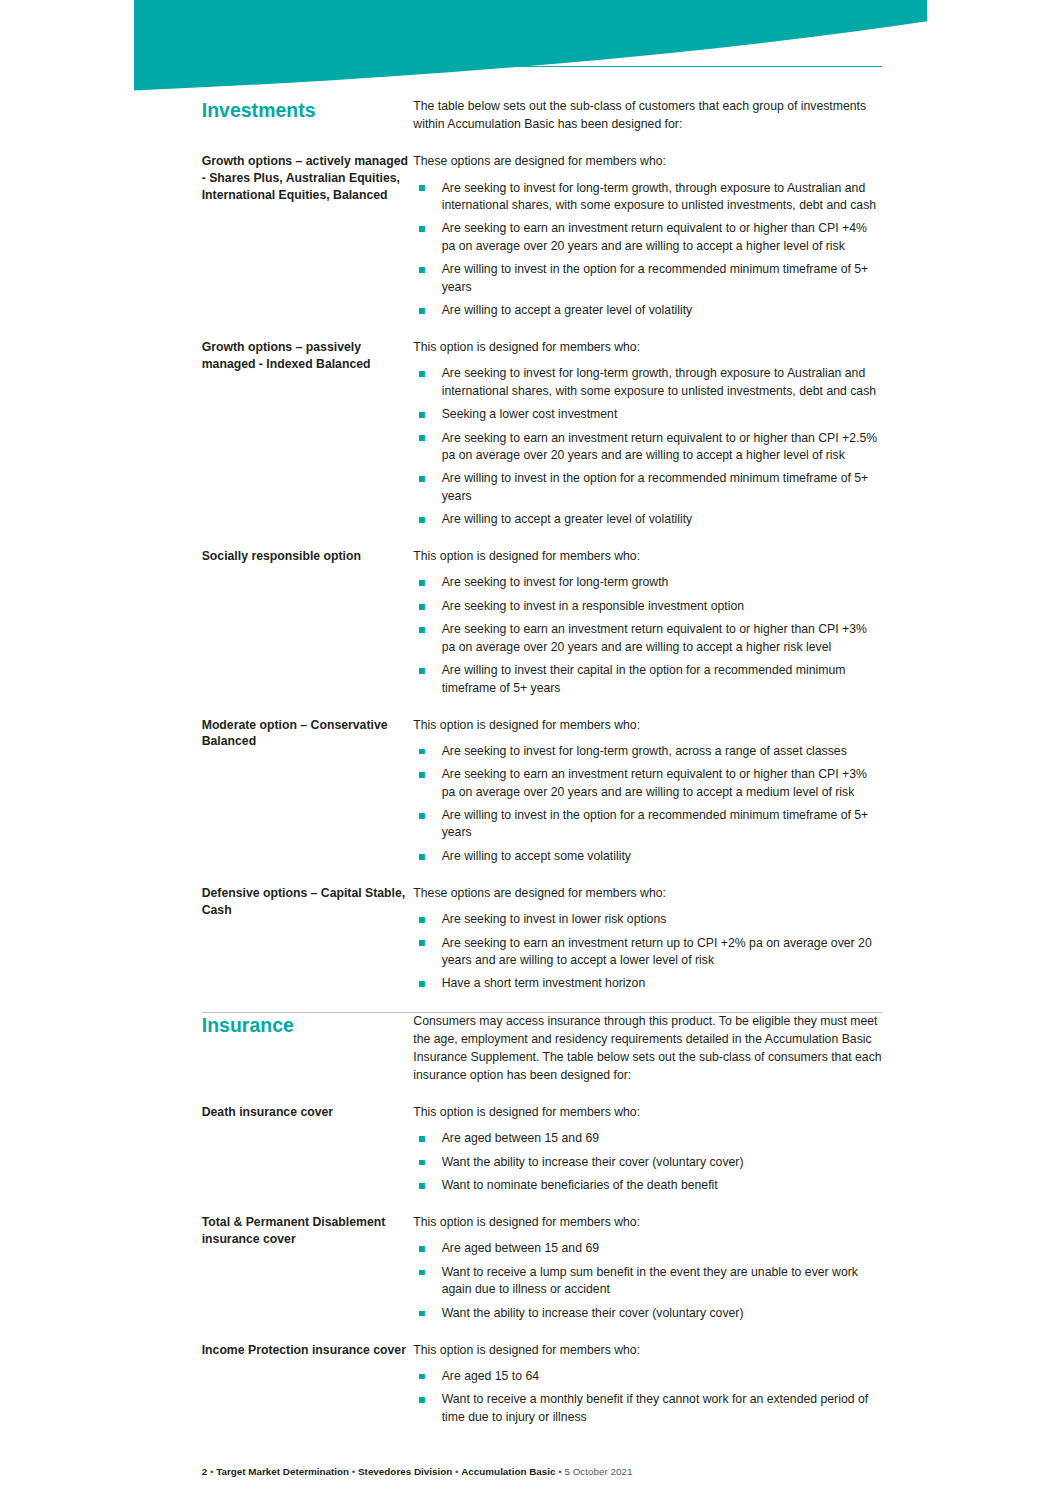| Investments | The table below sets out the sub-class of customers that each group of investments within Accumulation Basic has been designed for: |
| Growth options – actively managed - Shares Plus, Australian Equities, International Equities, Balanced | These options are designed for members who: Are seeking to invest for long-term growth, through exposure to Australian and international shares, with some exposure to unlisted investments, debt and cash Are seeking to earn an investment return equivalent to or higher than CPI +4% pa on average over 20 years and are willing to accept a higher level of risk Are willing to invest in the option for a recommended minimum timeframe of 5+ years Are willing to accept a greater level of volatility |
| Growth options – passively managed - Indexed Balanced | This option is designed for members who: Are seeking to invest for long-term growth, through exposure to Australian and international shares, with some exposure to unlisted investments, debt and cash Seeking a lower cost investment Are seeking to earn an investment return equivalent to or higher than CPI +2.5% pa on average over 20 years and are willing to accept a higher level of risk Are willing to invest in the option for a recommended minimum timeframe of 5+ years Are willing to accept a greater level of volatility |
| Socially responsible option | This option is designed for members who: Are seeking to invest for long-term growth Are seeking to invest in a responsible investment option Are seeking to earn an investment return equivalent to or higher than CPI +3% pa on average over 20 years and are willing to accept a higher risk level Are willing to invest their capital in the option for a recommended minimum timeframe of 5+ years |
| Moderate option – Conservative Balanced | This option is designed for members who: Are seeking to invest for long-term growth, across a range of asset classes Are seeking to earn an investment return equivalent to or higher than CPI +3% pa on average over 20 years and are willing to accept a medium level of risk Are willing to invest in the option for a recommended minimum timeframe of 5+ years Are willing to accept some volatility |
| Defensive options – Capital Stable, Cash | These options are designed for members who: Are seeking to invest in lower risk options Are seeking to earn an investment return up to CPI +2% pa on average over 20 years and are willing to accept a lower level of risk Have a short term investment horizon |
| Insurance | Consumers may access insurance through this product. To be eligible they must meet the age, employment and residency requirements detailed in the Accumulation Basic Insurance Supplement. The table below sets out the sub-class of consumers that each insurance option has been designed for: |
| Death insurance cover | This option is designed for members who: Are aged between 15 and 69 Want the ability to increase their cover (voluntary cover) Want to nominate beneficiaries of the death benefit |
| Total & Permanent Disablement insurance cover | This option is designed for members who: Are aged between 15 and 69 Want to receive a lump sum benefit in the event they are unable to ever work again due to illness or accident Want the ability to increase their cover (voluntary cover) |
| Income Protection insurance cover | This option is designed for members who: Are aged 15 to 64 Want to receive a monthly benefit if they cannot work for an extended period of time due to injury or illness |
2 • Target Market Determination • Stevedores Division • Accumulation Basic • 5 October 2021